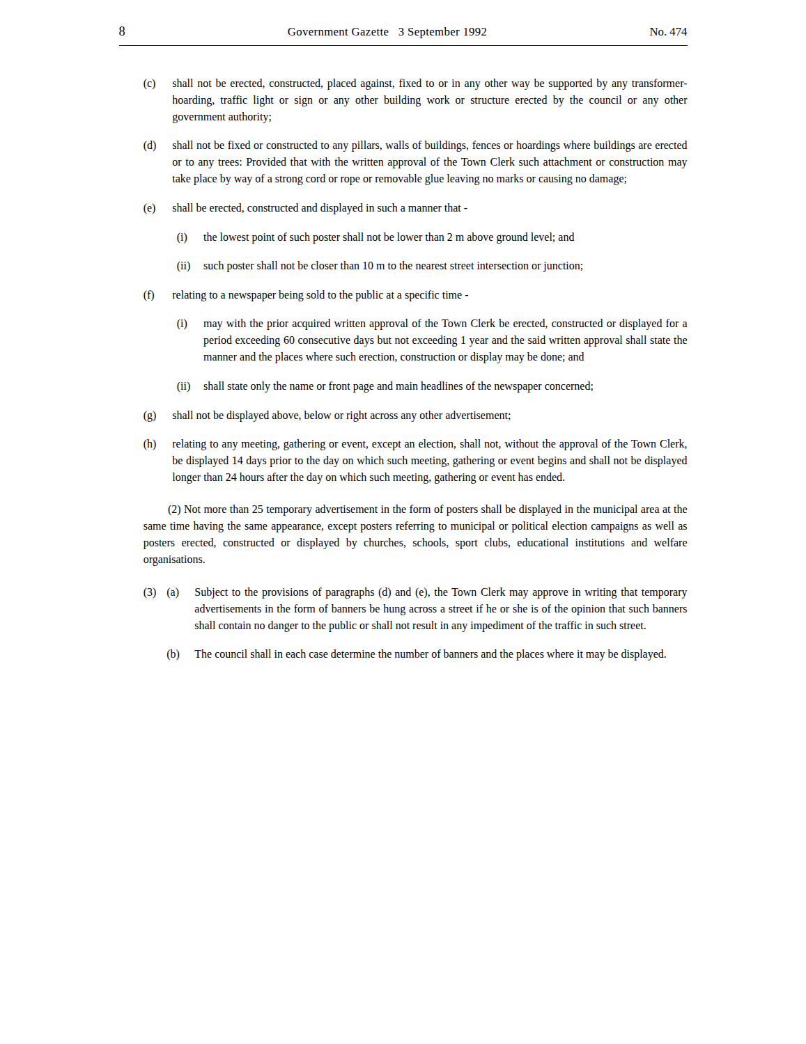8 Government Gazette 3 September 1992 No. 474
(c) shall not be erected, constructed, placed against, fixed to or in any other way be supported by any transformer-hoarding, traffic light or sign or any other building work or structure erected by the council or any other government authority;
(d) shall not be fixed or constructed to any pillars, walls of buildings, fences or hoardings where buildings are erected or to any trees: Provided that with the written approval of the Town Clerk such attachment or construction may take place by way of a strong cord or rope or removable glue leaving no marks or causing no damage;
(e) shall be erected, constructed and displayed in such a manner that -
(i) the lowest point of such poster shall not be lower than 2 m above ground level; and
(ii) such poster shall not be closer than 10 m to the nearest street intersection or junction;
(f) relating to a newspaper being sold to the public at a specific time -
(i) may with the prior acquired written approval of the Town Clerk be erected, constructed or displayed for a period exceeding 60 consecutive days but not exceeding 1 year and the said written approval shall state the manner and the places where such erection, construction or display may be done; and
(ii) shall state only the name or front page and main headlines of the newspaper concerned;
(g) shall not be displayed above, below or right across any other advertisement;
(h) relating to any meeting, gathering or event, except an election, shall not, without the approval of the Town Clerk, be displayed 14 days prior to the day on which such meeting, gathering or event begins and shall not be displayed longer than 24 hours after the day on which such meeting, gathering or event has ended.
(2) Not more than 25 temporary advertisement in the form of posters shall be displayed in the municipal area at the same time having the same appearance, except posters referring to municipal or political election campaigns as well as posters erected, constructed or displayed by churches, schools, sport clubs, educational institutions and welfare organisations.
(3)(a) Subject to the provisions of paragraphs (d) and (e), the Town Clerk may approve in writing that temporary advertisements in the form of banners be hung across a street if he or she is of the opinion that such banners shall contain no danger to the public or shall not result in any impediment of the traffic in such street.
(b) The council shall in each case determine the number of banners and the places where it may be displayed.